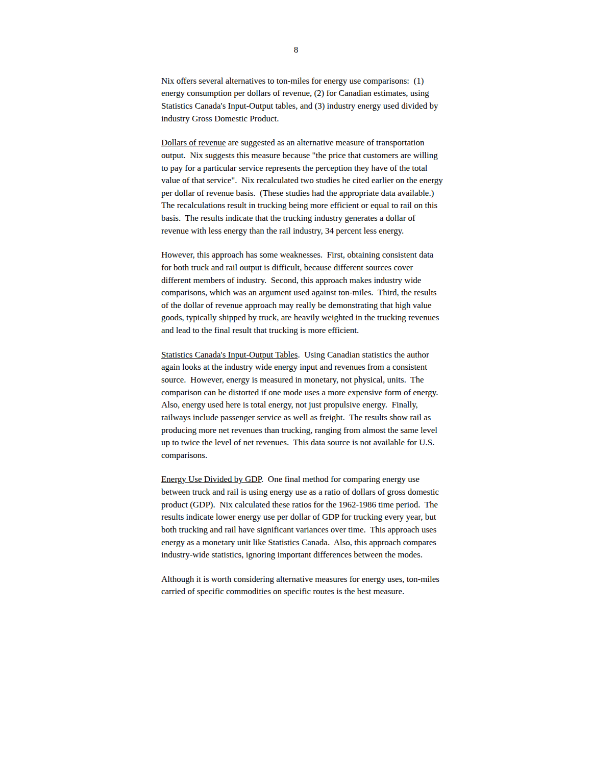8
Nix offers several alternatives to ton-miles for energy use comparisons: (1) energy consumption per dollars of revenue, (2) for Canadian estimates, using Statistics Canada's Input-Output tables, and (3) industry energy used divided by industry Gross Domestic Product.
Dollars of revenue are suggested as an alternative measure of transportation output. Nix suggests this measure because "the price that customers are willing to pay for a particular service represents the perception they have of the total value of that service". Nix recalculated two studies he cited earlier on the energy per dollar of revenue basis. (These studies had the appropriate data available.) The recalculations result in trucking being more efficient or equal to rail on this basis. The results indicate that the trucking industry generates a dollar of revenue with less energy than the rail industry, 34 percent less energy.
However, this approach has some weaknesses. First, obtaining consistent data for both truck and rail output is difficult, because different sources cover different members of industry. Second, this approach makes industry wide comparisons, which was an argument used against ton-miles. Third, the results of the dollar of revenue approach may really be demonstrating that high value goods, typically shipped by truck, are heavily weighted in the trucking revenues and lead to the final result that trucking is more efficient.
Statistics Canada's Input-Output Tables. Using Canadian statistics the author again looks at the industry wide energy input and revenues from a consistent source. However, energy is measured in monetary, not physical, units. The comparison can be distorted if one mode uses a more expensive form of energy. Also, energy used here is total energy, not just propulsive energy. Finally, railways include passenger service as well as freight. The results show rail as producing more net revenues than trucking, ranging from almost the same level up to twice the level of net revenues. This data source is not available for U.S. comparisons.
Energy Use Divided by GDP. One final method for comparing energy use between truck and rail is using energy use as a ratio of dollars of gross domestic product (GDP). Nix calculated these ratios for the 1962-1986 time period. The results indicate lower energy use per dollar of GDP for trucking every year, but both trucking and rail have significant variances over time. This approach uses energy as a monetary unit like Statistics Canada. Also, this approach compares industry-wide statistics, ignoring important differences between the modes.
Although it is worth considering alternative measures for energy uses, ton-miles carried of specific commodities on specific routes is the best measure.